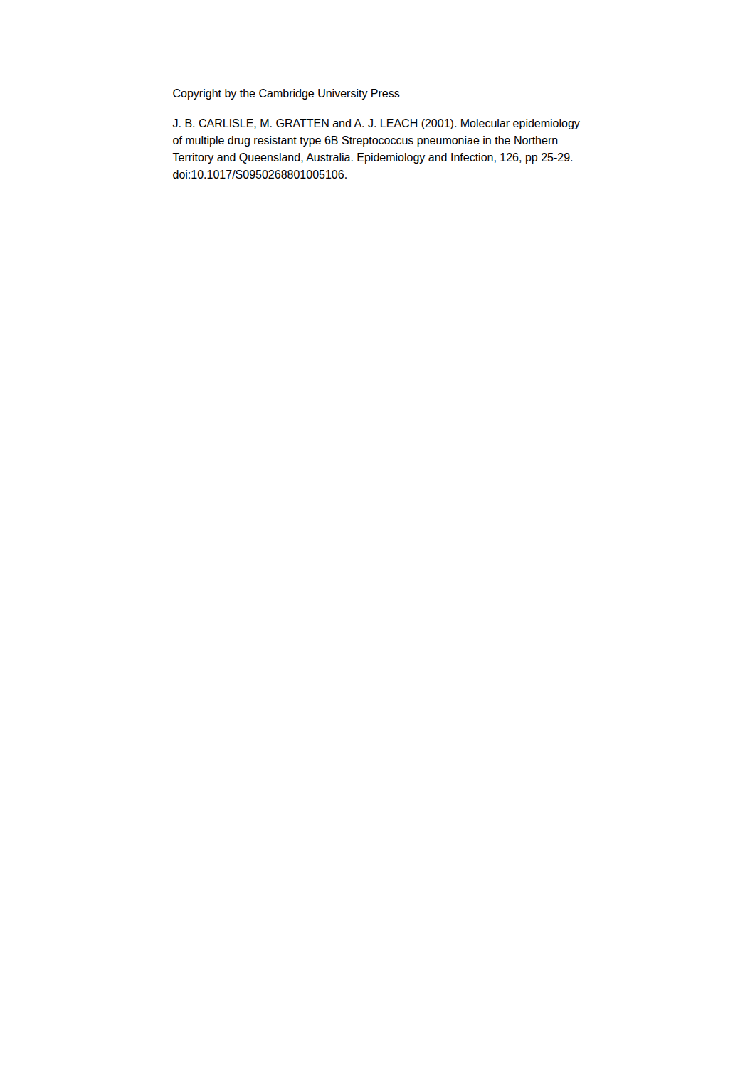Copyright by the Cambridge University Press
J. B. CARLISLE, M. GRATTEN and A. J. LEACH (2001). Molecular epidemiology of multiple drug resistant type 6B Streptococcus pneumoniae in the Northern Territory and Queensland, Australia. Epidemiology and Infection, 126, pp 25-29. doi:10.1017/S0950268801005106.